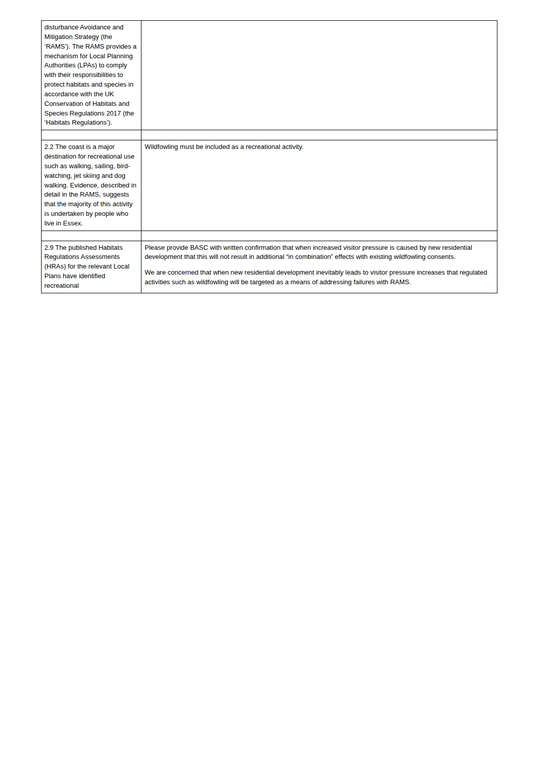| disturbance Avoidance and Mitigation Strategy (the ‘RAMS’). The RAMS provides a mechanism for Local Planning Authorities (LPAs) to comply with their responsibilities to protect habitats and species in accordance with the UK Conservation of Habitats and Species Regulations 2017 (the ‘Habitats Regulations’). | |
| 2.2 The coast is a major destination for recreational use such as walking, sailing, bird-watching, jet skiing and dog walking. Evidence, described in detail in the RAMS, suggests that the majority of this activity is undertaken by people who live in Essex. | Wildfowling must be included as a recreational activity. |
| 2.9 The published Habitats Regulations Assessments (HRAs) for the relevant Local Plans have identified recreational | Please provide BASC with written confirmation that when increased visitor pressure is caused by new residential development that this will not result in additional “in combination” effects with existing wildfowling consents. We are concerned that when new residential development inevitably leads to visitor pressure increases that regulated activities such as wildfowling will be targeted as a means of addressing failures with RAMS. |